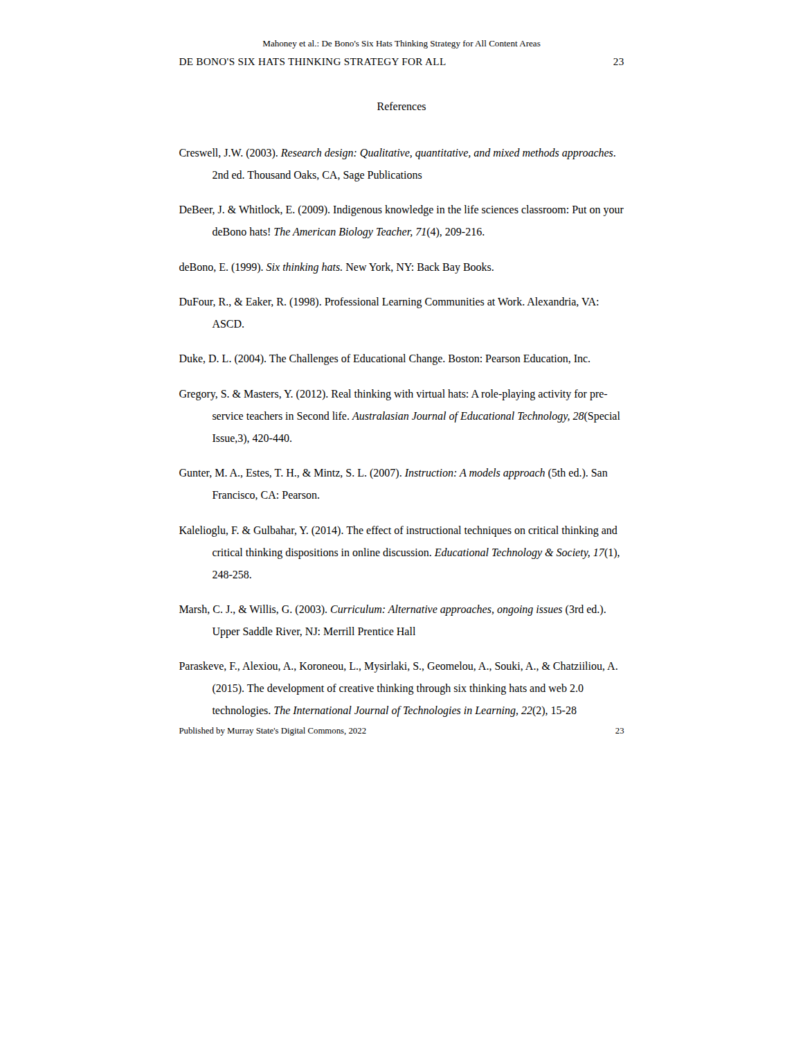Mahoney et al.: De Bono's Six Hats Thinking Strategy for All Content Areas
DE BONO'S SIX HATS THINKING STRATEGY FOR ALL 23
References
Creswell, J.W. (2003). Research design: Qualitative, quantitative, and mixed methods approaches. 2nd ed. Thousand Oaks, CA, Sage Publications
DeBeer, J. & Whitlock, E. (2009). Indigenous knowledge in the life sciences classroom: Put on your deBono hats! The American Biology Teacher, 71(4), 209-216.
deBono, E. (1999). Six thinking hats. New York, NY: Back Bay Books.
DuFour, R., & Eaker, R. (1998). Professional Learning Communities at Work. Alexandria, VA: ASCD.
Duke, D. L. (2004). The Challenges of Educational Change. Boston: Pearson Education, Inc.
Gregory, S. & Masters, Y. (2012). Real thinking with virtual hats: A role-playing activity for pre-service teachers in Second life. Australasian Journal of Educational Technology, 28(Special Issue,3), 420-440.
Gunter, M. A., Estes, T. H., & Mintz, S. L. (2007). Instruction: A models approach (5th ed.). San Francisco, CA: Pearson.
Kalelioglu, F. & Gulbahar, Y. (2014). The effect of instructional techniques on critical thinking and critical thinking dispositions in online discussion. Educational Technology & Society, 17(1), 248-258.
Marsh, C. J., & Willis, G. (2003). Curriculum: Alternative approaches, ongoing issues (3rd ed.). Upper Saddle River, NJ: Merrill Prentice Hall
Paraskeve, F., Alexiou, A., Koroneou, L., Mysirlaki, S., Geomelou, A., Souki, A., & Chatziiliou, A. (2015). The development of creative thinking through six thinking hats and web 2.0 technologies. The International Journal of Technologies in Learning, 22(2), 15-28
Published by Murray State's Digital Commons, 2022 23